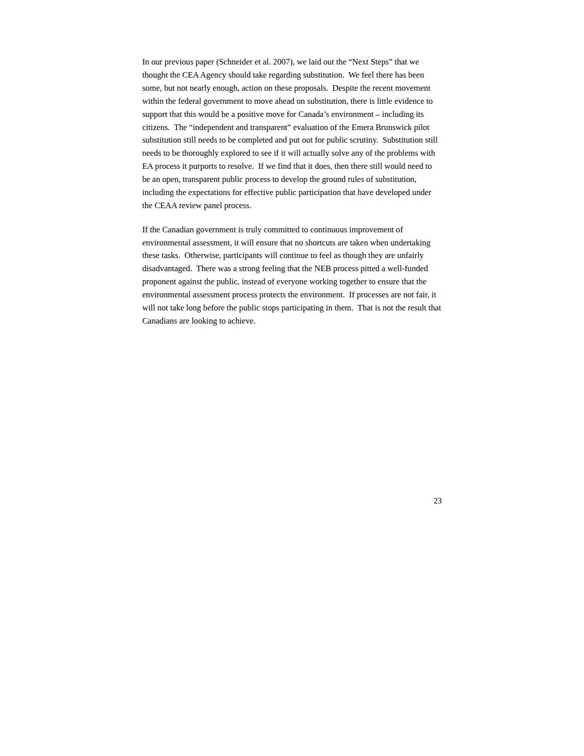In our previous paper (Schneider et al. 2007), we laid out the “Next Steps” that we thought the CEA Agency should take regarding substitution. We feel there has been some, but not nearly enough, action on these proposals. Despite the recent movement within the federal government to move ahead on substitution, there is little evidence to support that this would be a positive move for Canada’s environment – including its citizens. The “independent and transparent” evaluation of the Emera Brunswick pilot substitution still needs to be completed and put out for public scrutiny. Substitution still needs to be thoroughly explored to see if it will actually solve any of the problems with EA process it purports to resolve. If we find that it does, then there still would need to be an open, transparent public process to develop the ground rules of substitution, including the expectations for effective public participation that have developed under the CEAA review panel process.
If the Canadian government is truly committed to continuous improvement of environmental assessment, it will ensure that no shortcuts are taken when undertaking these tasks. Otherwise, participants will continue to feel as though they are unfairly disadvantaged. There was a strong feeling that the NEB process pitted a well-funded proponent against the public, instead of everyone working together to ensure that the environmental assessment process protects the environment. If processes are not fair, it will not take long before the public stops participating in them. That is not the result that Canadians are looking to achieve.
23